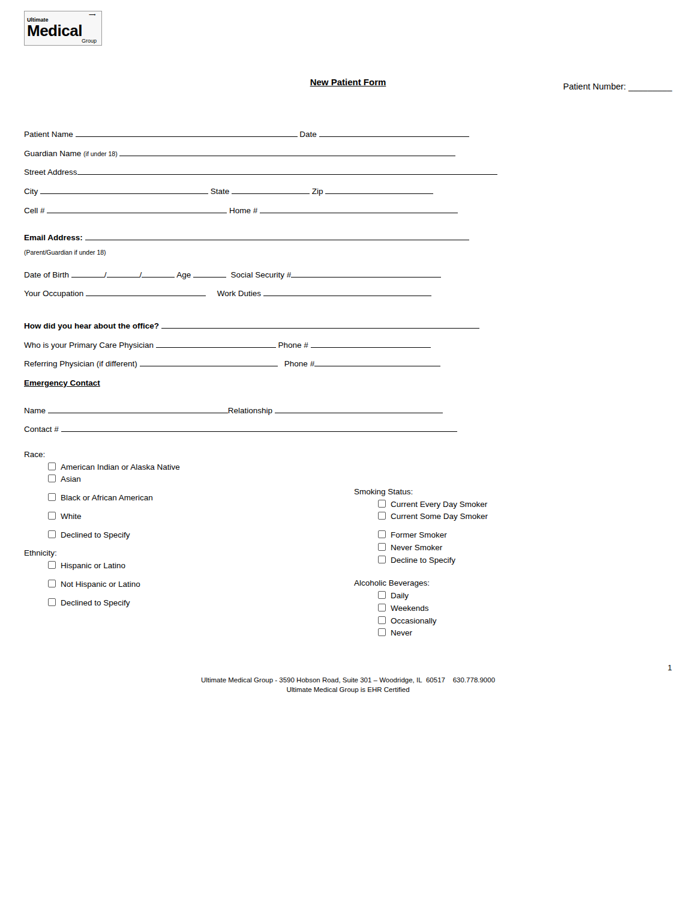⟶ Ultimate Medical Group
New Patient Form
Patient Number: _________
Patient Name Date
Guardian Name (if under 18)
Street Address
City State Zip
Cell # Home #
Email Address:
(Parent/Guardian if under 18)
Date of Birth / / Age Social Security #
Your Occupation Work Duties
How did you hear about the office?
Who is your Primary Care Physician Phone #
Referring Physician (if different) Phone #
Emergency Contact
Name Relationship
Contact #
Race:
American Indian or Alaska Native
Asian
Black or African American
White
Declined to Specify
Ethnicity:
Hispanic or Latino
Not Hispanic or Latino
Declined to Specify
Smoking Status:
Current Every Day Smoker
Current Some Day Smoker
Former Smoker
Never Smoker
Decline to Specify
Alcoholic Beverages:
Daily
Weekends
Occasionally
Never
1
Ultimate Medical Group - 3590 Hobson Road, Suite 301 – Woodridge, IL 60517 630.778.9000
Ultimate Medical Group is EHR Certified